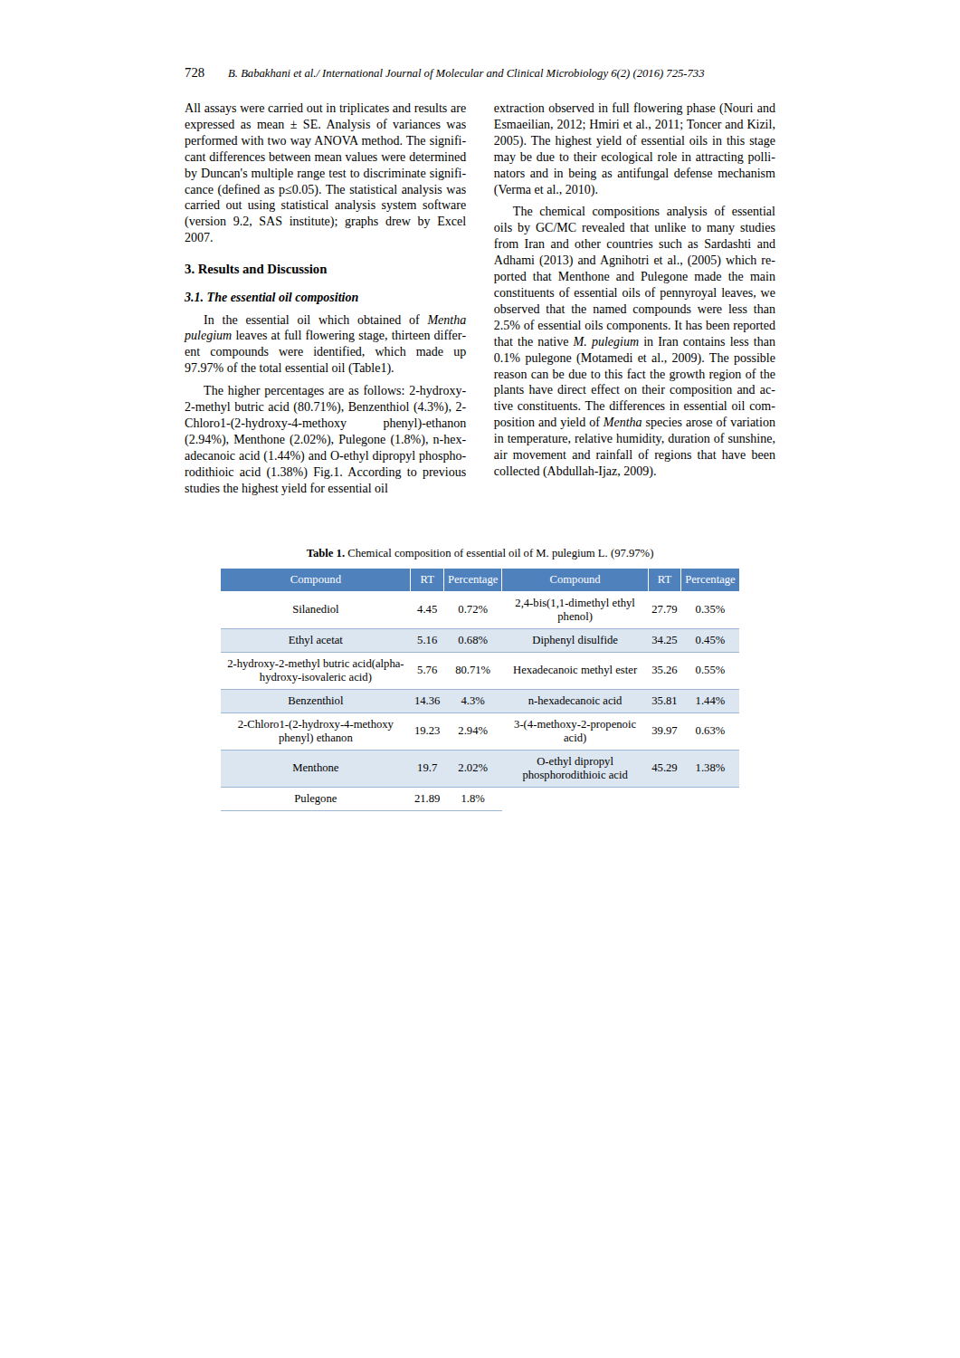728 B. Babakhani et al./ International Journal of Molecular and Clinical Microbiology 6(2) (2016) 725-733
All assays were carried out in triplicates and results are expressed as mean ± SE. Analysis of variances was performed with two way ANOVA method. The significant differences between mean values were determined by Duncan's multiple range test to discriminate significance (defined as p≤0.05). The statistical analysis was carried out using statistical analysis system software (version 9.2, SAS institute); graphs drew by Excel 2007.
3. Results and Discussion
3.1. The essential oil composition
In the essential oil which obtained of Mentha pulegium leaves at full flowering stage, thirteen different compounds were identified, which made up 97.97% of the total essential oil (Table1).
The higher percentages are as follows: 2-hydroxy-2-methyl butric acid (80.71%), Benzenthiol (4.3%), 2-Chloro1-(2-hydroxy-4-methoxy phenyl)-ethanon (2.94%), Menthone (2.02%), Pulegone (1.8%), n-hexadecanoic acid (1.44%) and O-ethyl dipropyl phosphorodithioic acid (1.38%) Fig.1. According to previous studies the highest yield for essential oil
extraction observed in full flowering phase (Nouri and Esmaeilian, 2012; Hmiri et al., 2011; Toncer and Kizil, 2005). The highest yield of essential oils in this stage may be due to their ecological role in attracting pollinators and in being as antifungal defense mechanism (Verma et al., 2010).
The chemical compositions analysis of essential oils by GC/MC revealed that unlike to many studies from Iran and other countries such as Sardashti and Adhami (2013) and Agnihotri et al., (2005) which reported that Menthone and Pulegone made the main constituents of essential oils of pennyroyal leaves, we observed that the named compounds were less than 2.5% of essential oils components. It has been reported that the native M. pulegium in Iran contains less than 0.1% pulegone (Motamedi et al., 2009). The possible reason can be due to this fact the growth region of the plants have direct effect on their composition and active constituents. The differences in essential oil composition and yield of Mentha species arose of variation in temperature, relative humidity, duration of sunshine, air movement and rainfall of regions that have been collected (Abdullah-Ijaz, 2009).
Table 1. Chemical composition of essential oil of M. pulegium L. (97.97%)
| Compound | RT | Percentage | Compound | RT | Percentage |
| --- | --- | --- | --- | --- | --- |
| Silanediol | 4.45 | 0.72% | 2,4-bis(1,1-dimethyl ethyl phenol) | 27.79 | 0.35% |
| Ethyl acetat | 5.16 | 0.68% | Diphenyl disulfide | 34.25 | 0.45% |
| 2-hydroxy-2-methyl butric acid(alpha-hydroxy-isovaleric acid) | 5.76 | 80.71% | Hexadecanoic methyl ester | 35.26 | 0.55% |
| Benzenthiol | 14.36 | 4.3% | n-hexadecanoic acid | 35.81 | 1.44% |
| 2-Chloro1-(2-hydroxy-4-methoxy phenyl) ethanon | 19.23 | 2.94% | 3-(4-methoxy-2-propenoic acid) | 39.97 | 0.63% |
| Menthone | 19.7 | 2.02% | O-ethyl dipropyl phosphorodithioic acid | 45.29 | 1.38% |
| Pulegone | 21.89 | 1.8% | | | |